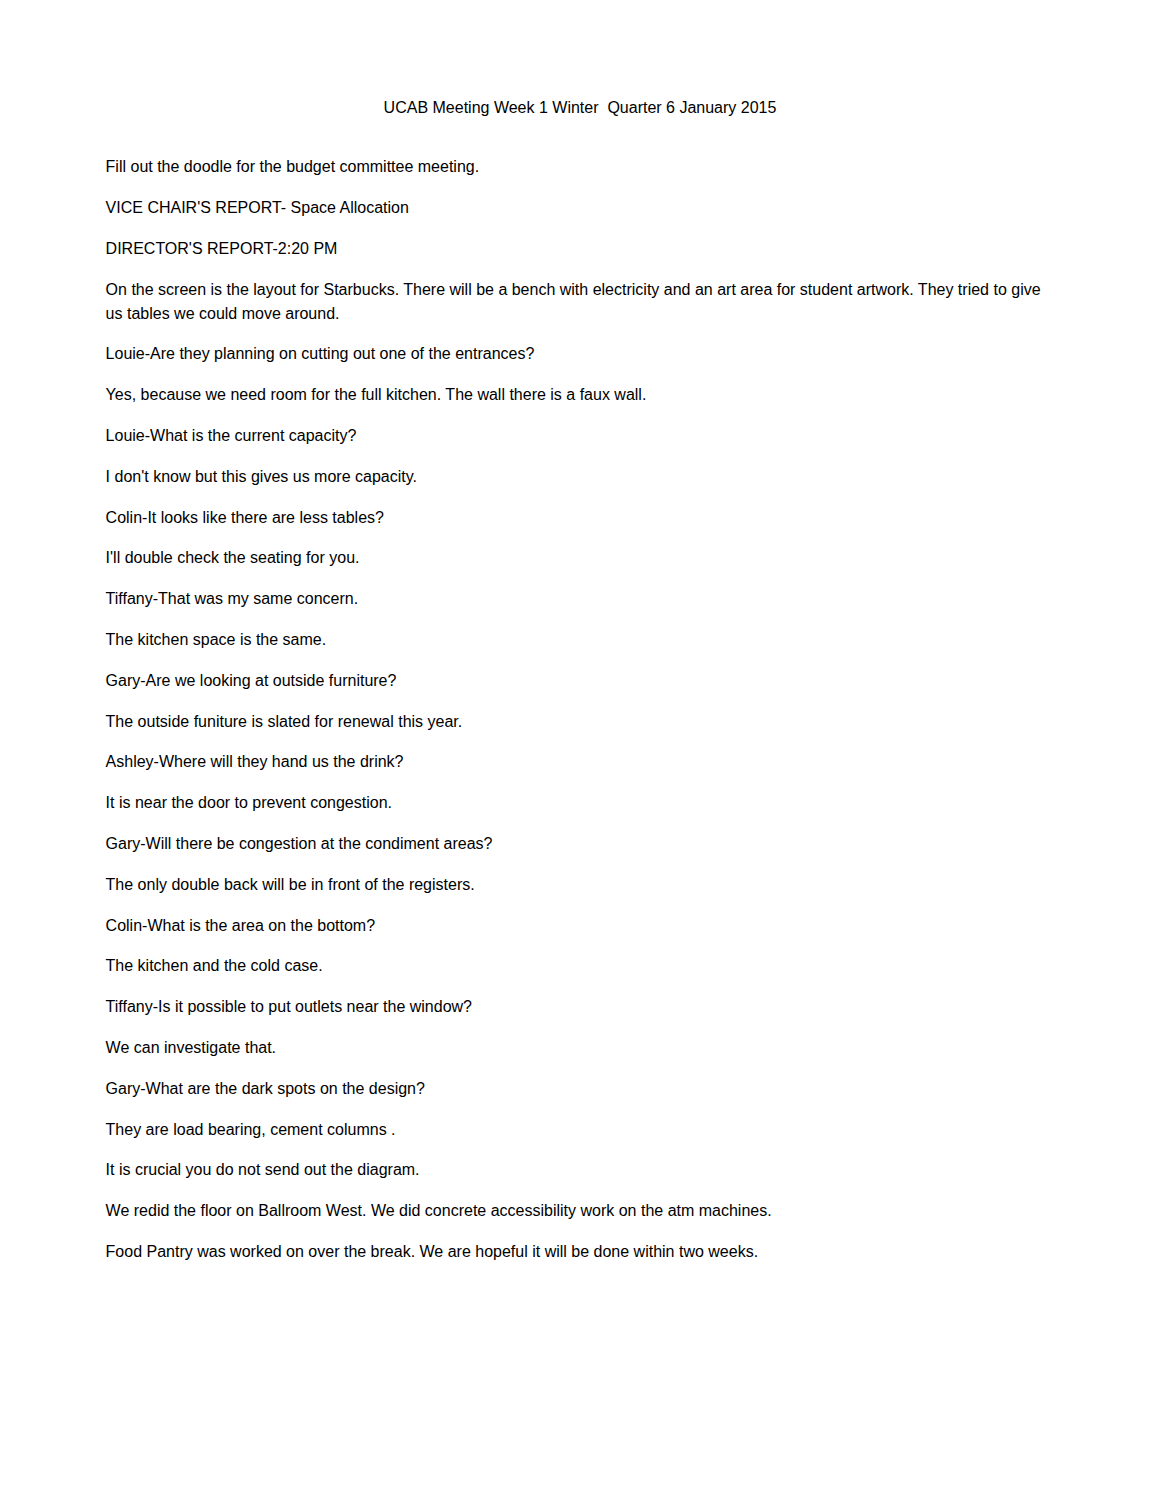UCAB Meeting Week 1 Winter Quarter 6 January 2015
Fill out the doodle for the budget committee meeting.
VICE CHAIR'S REPORT- Space Allocation
DIRECTOR'S REPORT-2:20 PM
On the screen is the layout for Starbucks. There will be a bench with electricity and an art area for student artwork. They tried to give us tables we could move around.
Louie-Are they planning on cutting out one of the entrances?
Yes, because we need room for the full kitchen. The wall there is a faux wall.
Louie-What is the current capacity?
I don't know but this gives us more capacity.
Colin-It looks like there are less tables?
I'll double check the seating for you.
Tiffany-That was my same concern.
The kitchen space is the same.
Gary-Are we looking at outside furniture?
The outside funiture is slated for renewal this year.
Ashley-Where will they hand us the drink?
It is near the door to prevent congestion.
Gary-Will there be congestion at the condiment areas?
The only double back will be in front of the registers.
Colin-What is the area on the bottom?
The kitchen and the cold case.
Tiffany-Is it possible to put outlets near the window?
We can investigate that.
Gary-What are the dark spots on the design?
They are load bearing, cement columns .
It is crucial you do not send out the diagram.
We redid the floor on Ballroom West. We did concrete accessibility work on the atm machines.
Food Pantry was worked on over the break. We are hopeful it will be done within two weeks.